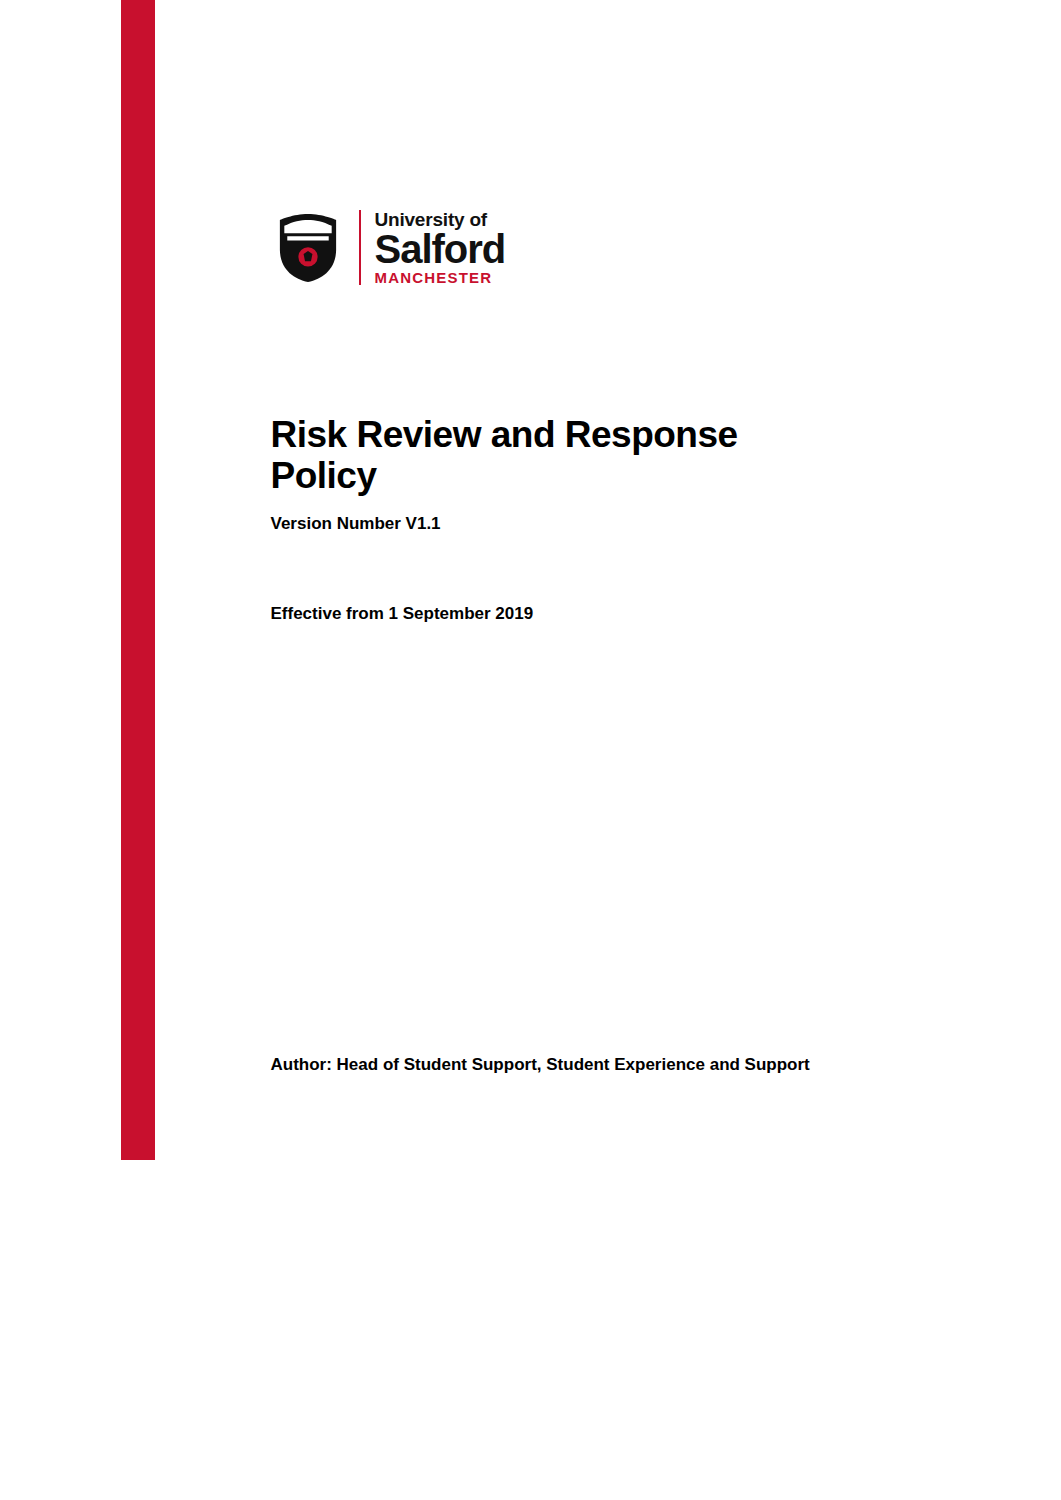University of Salford MANCHESTER
Risk Review and Response Policy
Version Number V1.1
Effective from 1 September 2019
Author: Head of Student Support, Student Experience and Support